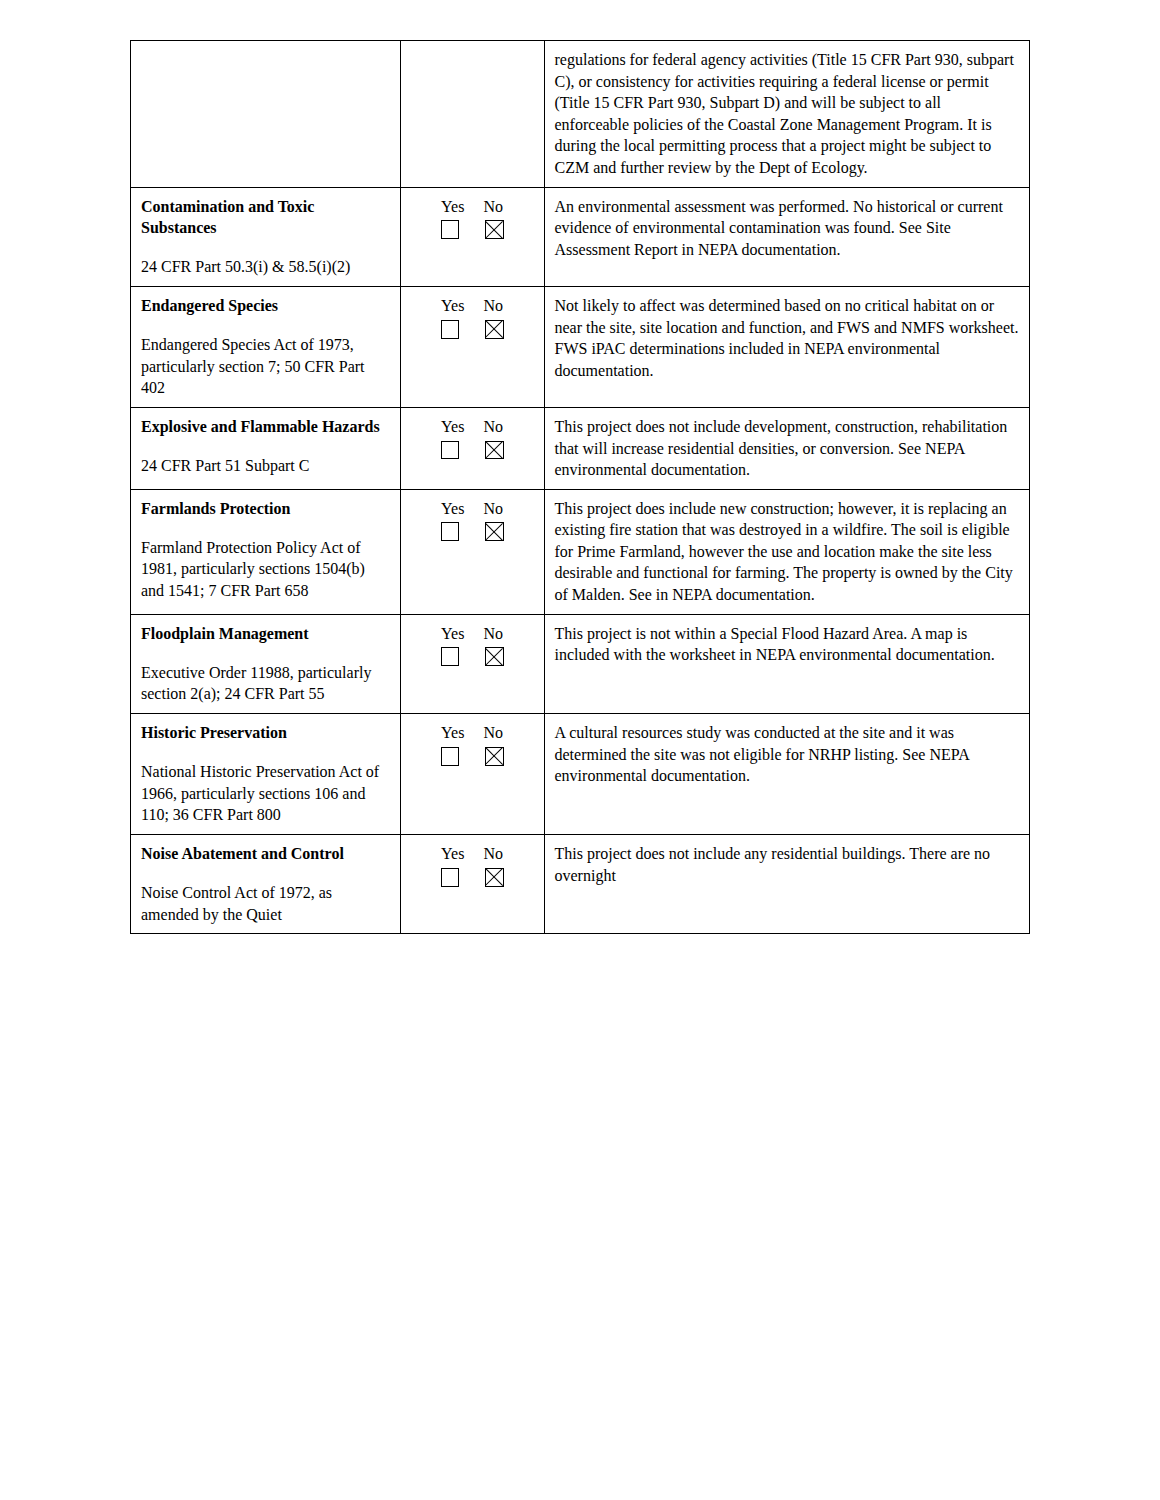| | | regulations for federal agency activities (Title 15 CFR Part 930, subpart C), or consistency for activities requiring a federal license or permit (Title 15 CFR Part 930, Subpart D) and will be subject to all enforceable policies of the Coastal Zone Management Program. It is during the local permitting process that a project might be subject to CZM and further review by the Dept of Ecology. |
| Contamination and Toxic Substances 24 CFR Part 50.3(i) & 58.5(i)(2) | Yes No | An environmental assessment was performed. No historical or current evidence of environmental contamination was found. See Site Assessment Report in NEPA documentation. |
| Endangered Species Endangered Species Act of 1973, particularly section 7; 50 CFR Part 402 | Yes No | Not likely to affect was determined based on no critical habitat on or near the site, site location and function, and FWS and NMFS worksheet. FWS iPAC determinations included in NEPA environmental documentation. |
| Explosive and Flammable Hazards 24 CFR Part 51 Subpart C | Yes No | This project does not include development, construction, rehabilitation that will increase residential densities, or conversion. See NEPA environmental documentation. |
| Farmlands Protection Farmland Protection Policy Act of 1981, particularly sections 1504(b) and 1541; 7 CFR Part 658 | Yes No | This project does include new construction; however, it is replacing an existing fire station that was destroyed in a wildfire. The soil is eligible for Prime Farmland, however the use and location make the site less desirable and functional for farming. The property is owned by the City of Malden. See in NEPA documentation. |
| Floodplain Management Executive Order 11988, particularly section 2(a); 24 CFR Part 55 | Yes No | This project is not within a Special Flood Hazard Area. A map is included with the worksheet in NEPA environmental documentation. |
| Historic Preservation National Historic Preservation Act of 1966, particularly sections 106 and 110; 36 CFR Part 800 | Yes No | A cultural resources study was conducted at the site and it was determined the site was not eligible for NRHP listing. See NEPA environmental documentation. |
| Noise Abatement and Control Noise Control Act of 1972, as amended by the Quiet | Yes No | This project does not include any residential buildings. There are no overnight |